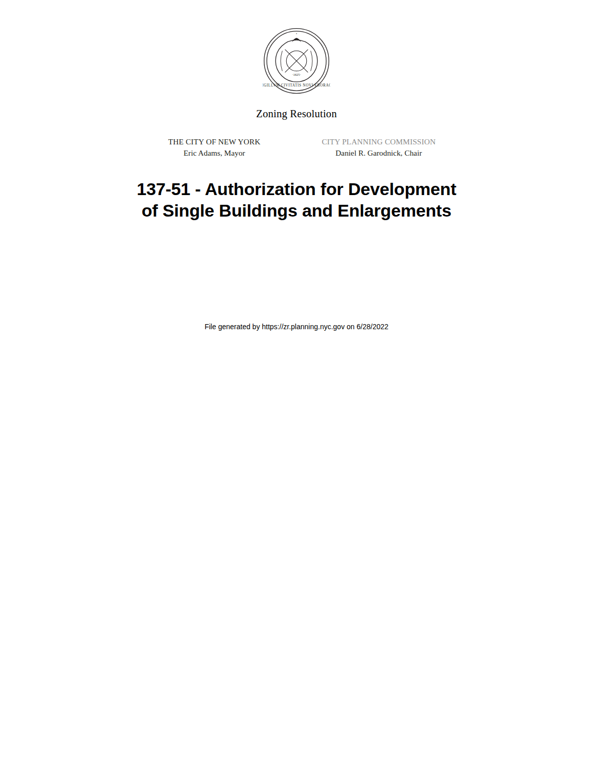Zoning Resolution
| THE CITY OF NEW YORK Eric Adams, Mayor | CITY PLANNING COMMISSION Daniel R. Garodnick, Chair |
137-51 - Authorization for Development of Single Buildings and Enlargements
File generated by https://zr.planning.nyc.gov on 6/28/2022